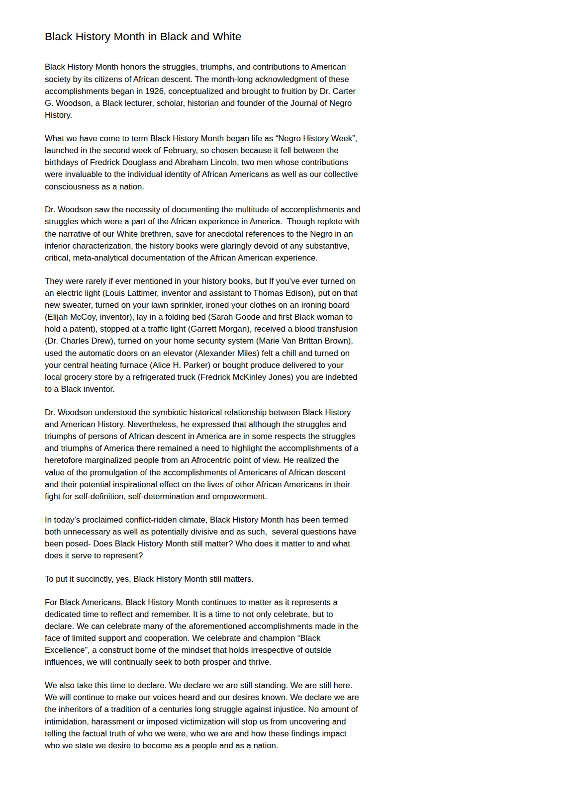Black History Month in Black and White
Black History Month honors the struggles, triumphs, and contributions to American society by its citizens of African descent. The month-long acknowledgment of these accomplishments began in 1926, conceptualized and brought to fruition by Dr. Carter G. Woodson, a Black lecturer, scholar, historian and founder of the Journal of Negro History.
What we have come to term Black History Month began life as “Negro History Week”, launched in the second week of February, so chosen because it fell between the birthdays of Fredrick Douglass and Abraham Lincoln, two men whose contributions were invaluable to the individual identity of African Americans as well as our collective consciousness as a nation.
Dr. Woodson saw the necessity of documenting the multitude of accomplishments and struggles which were a part of the African experience in America. Though replete with the narrative of our White brethren, save for anecdotal references to the Negro in an inferior characterization, the history books were glaringly devoid of any substantive, critical, meta-analytical documentation of the African American experience.
They were rarely if ever mentioned in your history books, but If you’ve ever turned on an electric light (Louis Lattimer, inventor and assistant to Thomas Edison), put on that new sweater, turned on your lawn sprinkler, ironed your clothes on an ironing board (Elijah McCoy, inventor), lay in a folding bed (Sarah Goode and first Black woman to hold a patent), stopped at a traffic light (Garrett Morgan), received a blood transfusion (Dr. Charles Drew), turned on your home security system (Marie Van Brittan Brown), used the automatic doors on an elevator (Alexander Miles) felt a chill and turned on your central heating furnace (Alice H. Parker) or bought produce delivered to your local grocery store by a refrigerated truck (Fredrick McKinley Jones) you are indebted to a Black inventor.
Dr. Woodson understood the symbiotic historical relationship between Black History and American History. Nevertheless, he expressed that although the struggles and triumphs of persons of African descent in America are in some respects the struggles and triumphs of America there remained a need to highlight the accomplishments of a heretofore marginalized people from an Afrocentric point of view. He realized the value of the promulgation of the accomplishments of Americans of African descent and their potential inspirational effect on the lives of other African Americans in their fight for self-definition, self-determination and empowerment.
In today’s proclaimed conflict-ridden climate, Black History Month has been termed both unnecessary as well as potentially divisive and as such, several questions have been posed- Does Black History Month still matter? Who does it matter to and what does it serve to represent?
To put it succinctly, yes, Black History Month still matters.
For Black Americans, Black History Month continues to matter as it represents a dedicated time to reflect and remember. It is a time to not only celebrate, but to declare. We can celebrate many of the aforementioned accomplishments made in the face of limited support and cooperation. We celebrate and champion “Black Excellence”, a construct borne of the mindset that holds irrespective of outside influences, we will continually seek to both prosper and thrive.
We also take this time to declare. We declare we are still standing. We are still here. We will continue to make our voices heard and our desires known. We declare we are the inheritors of a tradition of a centuries long struggle against injustice. No amount of intimidation, harassment or imposed victimization will stop us from uncovering and telling the factual truth of who we were, who we are and how these findings impact who we state we desire to become as a people and as a nation.